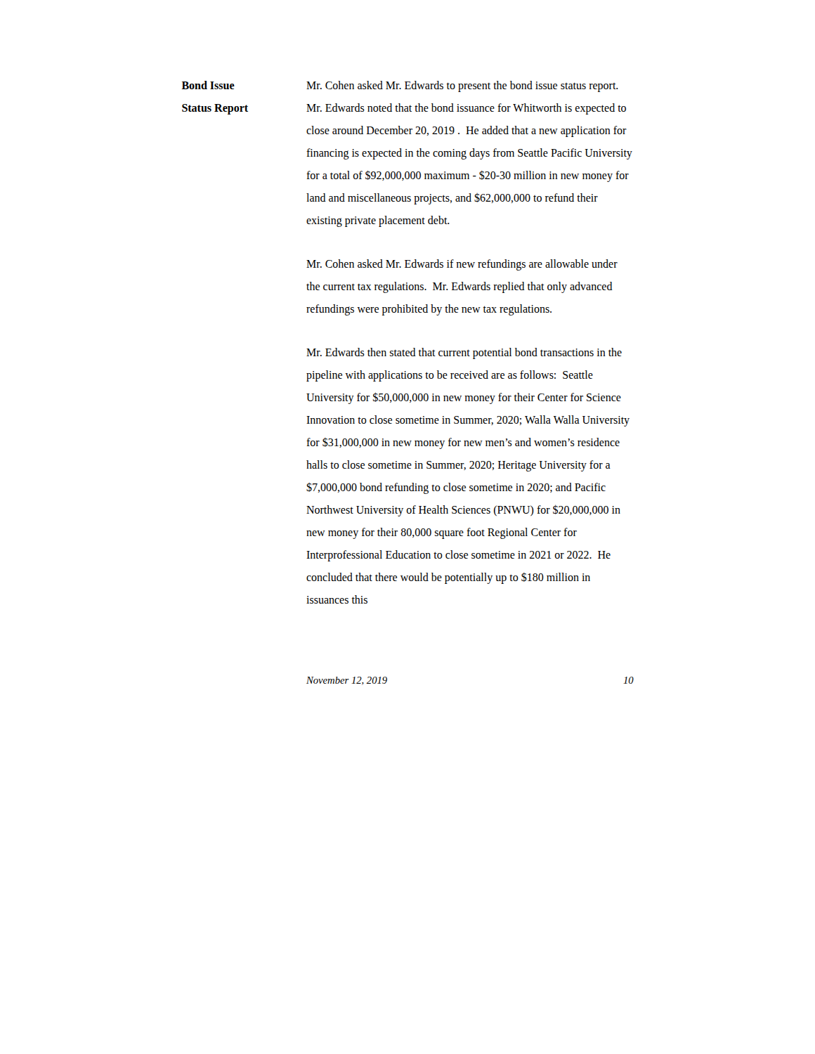Bond Issue
Status Report
Mr. Cohen asked Mr. Edwards to present the bond issue status report. Mr. Edwards noted that the bond issuance for Whitworth is expected to close around December 20, 2019 . He added that a new application for financing is expected in the coming days from Seattle Pacific University for a total of $92,000,000 maximum - $20-30 million in new money for land and miscellaneous projects, and $62,000,000 to refund their existing private placement debt.
Mr. Cohen asked Mr. Edwards if new refundings are allowable under the current tax regulations. Mr. Edwards replied that only advanced refundings were prohibited by the new tax regulations.
Mr. Edwards then stated that current potential bond transactions in the pipeline with applications to be received are as follows: Seattle University for $50,000,000 in new money for their Center for Science Innovation to close sometime in Summer, 2020; Walla Walla University for $31,000,000 in new money for new men’s and women’s residence halls to close sometime in Summer, 2020; Heritage University for a $7,000,000 bond refunding to close sometime in 2020; and Pacific Northwest University of Health Sciences (PNWU) for $20,000,000 in new money for their 80,000 square foot Regional Center for Interprofessional Education to close sometime in 2021 or 2022. He concluded that there would be potentially up to $180 million in issuances this
November 12, 2019 10